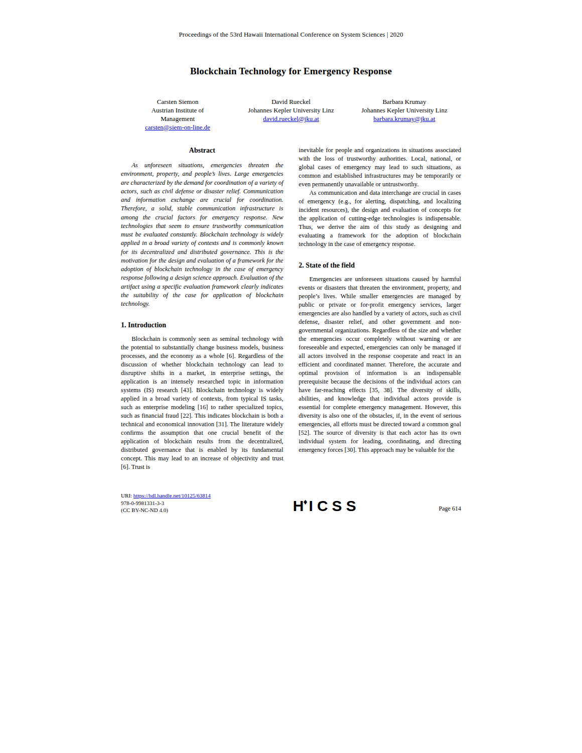Proceedings of the 53rd Hawaii International Conference on System Sciences | 2020
Blockchain Technology for Emergency Response
Carsten Siemon Austrian Institute of Management carsten@siem-on-line.de
David Rueckel Johannes Kepler University Linz david.rueckel@jku.at
Barbara Krumay Johannes Kepler University Linz barbara.krumay@jku.at
Abstract
As unforeseen situations, emergencies threaten the environment, property, and people’s lives. Large emergencies are characterized by the demand for coordination of a variety of actors, such as civil defense or disaster relief. Communication and information exchange are crucial for coordination. Therefore, a solid, stable communication infrastructure is among the crucial factors for emergency response. New technologies that seem to ensure trustworthy communication must be evaluated constantly. Blockchain technology is widely applied in a broad variety of contexts and is commonly known for its decentralized and distributed governance. This is the motivation for the design and evaluation of a framework for the adoption of blockchain technology in the case of emergency response following a design science approach. Evaluation of the artifact using a specific evaluation framework clearly indicates the suitability of the case for application of blockchain technology.
1. Introduction
Blockchain is commonly seen as seminal technology with the potential to substantially change business models, business processes, and the economy as a whole [6]. Regardless of the discussion of whether blockchain technology can lead to disruptive shifts in a market, in enterprise settings, the application is an intensely researched topic in information systems (IS) research [43]. Blockchain technology is widely applied in a broad variety of contexts, from typical IS tasks, such as enterprise modeling [16] to rather specialized topics, such as financial fraud [22]. This indicates blockchain is both a technical and economical innovation [31]. The literature widely confirms the assumption that one crucial benefit of the application of blockchain results from the decentralized, distributed governance that is enabled by its fundamental concept. This may lead to an increase of objectivity and trust [6]. Trust is
inevitable for people and organizations in situations associated with the loss of trustworthy authorities. Local, national, or global cases of emergency may lead to such situations, as common and established infrastructures may be temporarily or even permanently unavailable or untrustworthy.
As communication and data interchange are crucial in cases of emergency (e.g., for alerting, dispatching, and localizing incident resources), the design and evaluation of concepts for the application of cutting-edge technologies is indispensable. Thus, we derive the aim of this study as designing and evaluating a framework for the adoption of blockchain technology in the case of emergency response.
2. State of the field
Emergencies are unforeseen situations caused by harmful events or disasters that threaten the environment, property, and people’s lives. While smaller emergencies are managed by public or private or for-profit emergency services, larger emergencies are also handled by a variety of actors, such as civil defense, disaster relief, and other government and non-governmental organizations. Regardless of the size and whether the emergencies occur completely without warning or are foreseeable and expected, emergencies can only be managed if all actors involved in the response cooperate and react in an efficient and coordinated manner. Therefore, the accurate and optimal provision of information is an indispensable prerequisite because the decisions of the individual actors can have far-reaching effects [35, 38]. The diversity of skills, abilities, and knowledge that individual actors provide is essential for complete emergency management. However, this diversity is also one of the obstacles, if, in the event of serious emergencies, all efforts must be directed toward a common goal [52]. The source of diversity is that each actor has its own individual system for leading, coordinating, and directing emergency forces [30]. This approach may be valuable for the
URI: https://hdl.handle.net/10125/63814
978-0-9981331-3-3
(CC BY-NC-ND 4.0)
H♦I C S S
Page 614